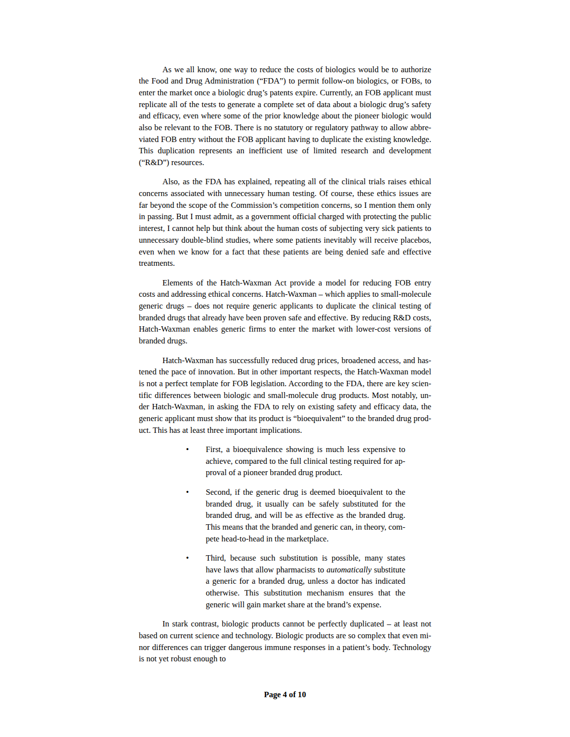As we all know, one way to reduce the costs of biologics would be to authorize the Food and Drug Administration (“FDA”) to permit follow-on biologics, or FOBs, to enter the market once a biologic drug’s patents expire. Currently, an FOB applicant must replicate all of the tests to generate a complete set of data about a biologic drug’s safety and efficacy, even where some of the prior knowledge about the pioneer biologic would also be relevant to the FOB. There is no statutory or regulatory pathway to allow abbreviated FOB entry without the FOB applicant having to duplicate the existing knowledge. This duplication represents an inefficient use of limited research and development (“R&D”) resources.
Also, as the FDA has explained, repeating all of the clinical trials raises ethical concerns associated with unnecessary human testing. Of course, these ethics issues are far beyond the scope of the Commission’s competition concerns, so I mention them only in passing. But I must admit, as a government official charged with protecting the public interest, I cannot help but think about the human costs of subjecting very sick patients to unnecessary double-blind studies, where some patients inevitably will receive placebos, even when we know for a fact that these patients are being denied safe and effective treatments.
Elements of the Hatch-Waxman Act provide a model for reducing FOB entry costs and addressing ethical concerns. Hatch-Waxman – which applies to small-molecule generic drugs – does not require generic applicants to duplicate the clinical testing of branded drugs that already have been proven safe and effective. By reducing R&D costs, Hatch-Waxman enables generic firms to enter the market with lower-cost versions of branded drugs.
Hatch-Waxman has successfully reduced drug prices, broadened access, and hastened the pace of innovation. But in other important respects, the Hatch-Waxman model is not a perfect template for FOB legislation. According to the FDA, there are key scientific differences between biologic and small-molecule drug products. Most notably, under Hatch-Waxman, in asking the FDA to rely on existing safety and efficacy data, the generic applicant must show that its product is “bioequivalent” to the branded drug product. This has at least three important implications.
• First, a bioequivalence showing is much less expensive to achieve, compared to the full clinical testing required for approval of a pioneer branded drug product.
• Second, if the generic drug is deemed bioequivalent to the branded drug, it usually can be safely substituted for the branded drug, and will be as effective as the branded drug. This means that the branded and generic can, in theory, compete head-to-head in the marketplace.
• Third, because such substitution is possible, many states have laws that allow pharmacists to automatically substitute a generic for a branded drug, unless a doctor has indicated otherwise. This substitution mechanism ensures that the generic will gain market share at the brand’s expense.
In stark contrast, biologic products cannot be perfectly duplicated – at least not based on current science and technology. Biologic products are so complex that even minor differences can trigger dangerous immune responses in a patient’s body. Technology is not yet robust enough to
Page 4 of 10